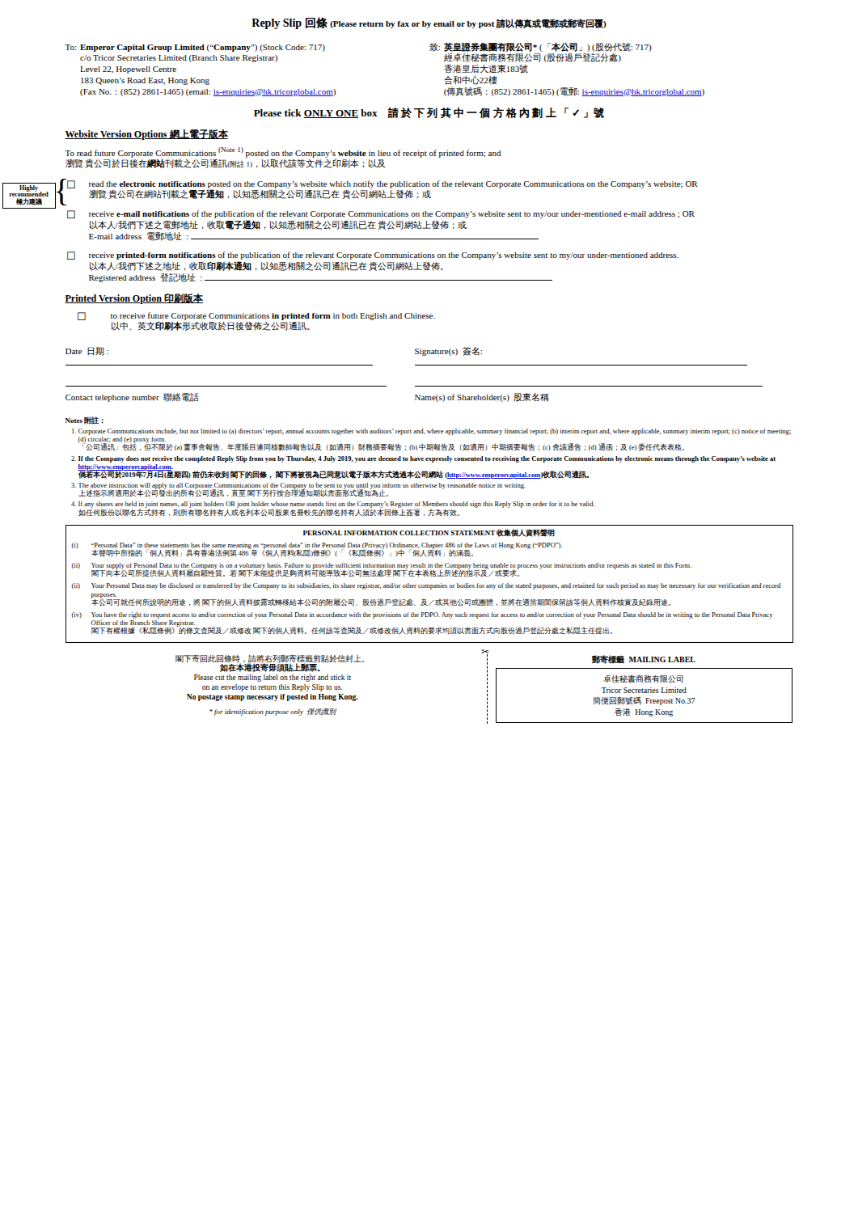Reply Slip 回條 (Please return by fax or by email or by post 請以傳真或電郵或郵寄回覆)
| To: | Emperor Capital Group Limited (“ Company ”) (Stock Code: 717) c/o Tricor Secretaries Limited (Branch Share Registrar) Level 22, Hopewell Centre 183 Queen’s Road East, Hong Kong (Fax No.：(852) 2861-1465) (email: is-enquiries@hk.tricorglobal.com ) | 致: | 英皇證券集團有限公司* (「 本公司 」) (股份代號: 717) 經卓佳秘書商務有限公司 (股份過戶登記分處) 香港皇后大道東183號 合和中心22樓 (傳真號碼：(852) 2861-1465) (電郵: is-enquiries@hk.tricorglobal.com ) |
Please tick ONLY ONE box 請 於 下 列 其 中 一 個 方 格 內 劃 上 「 ✓ 」號
Website Version Options 網上電子版本
To read future Corporate Communications (Note 1) posted on the Company’s website in lieu of receipt of printed form; and
瀏覽 貴公司於日後在網站刊載之公司通訊(附註 1)，以取代該等文件之印刷本；以及
Highly
recommended
極力建議
{
| ☐ | read the electronic notifications posted on the Company’s website which notify the publication of the relevant Corporate Communications on the Company’s website; OR 瀏覽 貴公司在網站刊載之 電子通知 ，以知悉相關之公司通訊已在 貴公司網站上發佈；或 |
| ☐ | receive e-mail notifications of the publication of the relevant Corporate Communications on the Company’s website sent to my/our under-mentioned e-mail address ; OR 以本人/我們下述之電郵地址，收取 電子通知 ，以知悉相關之公司通訊已在 貴公司網站上發佈；或 E-mail address 電郵地址 : |
| ☐ | receive printed-form notifications of the publication of the relevant Corporate Communications on the Company’s website sent to my/our under-mentioned address. 以本人/我們下述之地址，收取 印刷本通知 ，以知悉相關之公司通訊已在 貴公司網站上發佈。 Registered address 登記地址 : |
Printed Version Option 印刷版本
| ☐ | to receive future Corporate Communications in printed form in both English and Chinese. 以中、英文 印刷本 形式收取於日後發佈之公司通訊。 |
| Date 日期 : | Signature(s) 簽名: |
| Contact telephone number 聯絡電話 | Name(s) of Shareholder(s) 股東名稱 |
Notes 附註：
Corporate Communications include, but not limited to (a) directors’ report, annual accounts together with auditors’ report and, where applicable, summary financial report; (b) interim report and, where applicable, summary interim report; (c) notice of meeting; (d) circular; and (e) proxy form.
「公司通訊」包括，但不限於 (a) 董事會報告、年度賬目連同核數師報告以及（如適用）財務摘要報告；(b) 中期報告及（如適用）中期摘要報告；(c) 會議通告；(d) 通函；及 (e) 委任代表表格。
If the Company does not receive the completed Reply Slip from you by Thursday, 4 July 2019, you are deemed to have expressly consented to receiving the Corporate Communications by electronic means through the Company’s website at http://www.emperorcapital.com.
倘若本公司於2019年7月4日(星期四) 前仍未收到 閣下的回條， 閣下將被視為已同意以電子版本方式透過本公司網站 (http://www.emperorcapital.com)收取公司通訊。
The above instruction will apply to all Corporate Communications of the Company to be sent to you until you inform us otherwise by reasonable notice in writing.
上述指示將適用於本公司發出的所有公司通訊，直至 閣下另行按合理通知期以書面形式通知為止。
If any shares are held in joint names, all joint holders OR joint holder whose name stands first on the Company’s Register of Members should sign this Reply Slip in order for it to be valid.
如任何股份以聯名方式持有，則所有聯名持有人或名列本公司股東名冊較先的聯名持有人須於本回條上簽署，方為有效。
PERSONAL INFORMATION COLLECTION STATEMENT 收集個人資料聲明
| (i) | “Personal Data” in these statements has the same meaning as “personal data” in the Personal Data (Privacy) Ordinance, Chapter 486 of the Laws of Hong Kong (“PDPO”). 本聲明中所指的「個人資料」具有香港法例第 486 章《個人資料(私隱)條例》(「《私隱條例》」)中「個人資料」的涵義。 |
| (ii) | Your supply of Personal Data to the Company is on a voluntary basis. Failure to provide sufficient information may result in the Company being unable to process your instructions and/or requests as stated in this Form. 閣下向本公司所提供個人資料屬自願性質。若 閣下未能提供足夠資料可能導致本公司無法處理 閣下在本表格上所述的指示及／或要求。 |
| (ii) | Your Personal Data may be disclosed or transferred by the Company to its subsidiaries, its share registrar, and/or other companies or bodies for any of the stated purposes, and retained for such period as may be necessary for our verification and record purposes. 本公司可就任何所說明的用途，將 閣下的個人資料披露或轉移給本公司的附屬公司、股份過戶登記處、及／或其他公司或團體，並將在適當期間保留該等個人資料作核實及紀錄用途。 |
| (iv) | You have the right to request access to and/or correction of your Personal Data in accordance with the provisions of the PDPO. Any such request for access to and/or correction of your Personal Data should be in writing to the Personal Data Privacy Officer of the Branch Share Registrar. 閣下有權根據《私隱條例》的條文查閱及／或修改 閣下的個人資料。任何該等查閱及／或修改個人資料的要求均須以書面方式向股份過戶登記分處之私隱主任提出。 |
| 閣下寄回此回條時，請將右列郵寄標籤剪貼於信封上。 如在本港投寄毋須貼上郵票。 Please cut the mailing label on the right and stick it on an envelope to return this Reply Slip to us. No postage stamp necessary if posted in Hong Kong. * for identification purpose only 僅供識別 | ✂ 郵寄標籤 MAILING LABEL 卓佳秘書商務有限公司 Tricor Secretaries Limited 簡便回郵號碼 Freepost No.37 香港 Hong Kong |